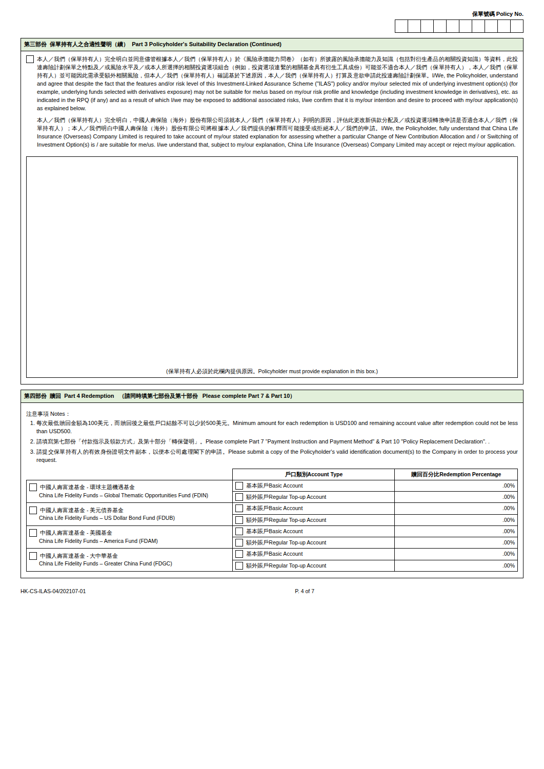保單號碼 Policy No.
第三部份 保單持有人之合適性聲明（續） Part 3 Policyholder's Suitability Declaration (Continued)
本人／我們（保單持有人）完全明白並同意儘管根據本人／我們（保單持有人）於《風險承擔能力問卷》（如有）所披露的風險承擔能力及知識（包括對衍生產品的相關投資知識）等資料，此投連壽險計劃保單之特點及／或風險水平及／或本人所選擇的相關投資選項組合（例如，投資選項連繫的相關基金具有衍生工具成份）可能並不適合本人／我們（保單持有人），本人／我們（保單持有人）並可能因此需承受額外相關風險，但本人／我們（保單持有人）確認基於下述原因，本人／我們（保單持有人）打算及意欲申請此投連壽險計劃保單。I/We, the Policyholder, understand and agree that despite the fact that the features and/or risk level of this Investment-Linked Assurance Scheme ("ILAS") policy and/or my/our selected mix of underlying investment option(s) (for example, underlying funds selected with derivatives exposure) may not be suitable for me/us based on my/our risk profile and knowledge (including investment knowledge in derivatives), etc. as indicated in the RPQ (if any) and as a result of which I/we may be exposed to additional associated risks, I/we confirm that it is my/our intention and desire to proceed with my/our application(s) as explained below.
本人／我們（保單持有人）完全明白，中國人壽保險（海外）股份有限公司須就本人／我們（保單持有人）列明的原因，評估此更改新供款分配及／或投資選項轉換申請是否適合本人／我們（保單持有人）；本人／我們明白中國人壽保險（海外）股份有限公司將根據本人／我們提供的解釋而可能接受或拒絕本人／我們的申請。I/We, the Policyholder, fully understand that China Life Insurance (Overseas) Company Limited is required to take account of my/our stated explanation for assessing whether a particular Change of New Contribution Allocation and / or Switching of Investment Option(s) is / are suitable for me/us. I/we understand that, subject to my/our explanation, China Life Insurance (Overseas) Company Limited may accept or reject my/our application.
(保單持有人必須於此欄內提供原因。Policyholder must provide explanation in this box.)
第四部份 贖回 Part 4 Redemption （請同時填第七部份及第十部份 Please complete Part 7 & Part 10）
注意事項 Notes：
每次最低贖回金額為100美元，而贖回後之最低戶口結餘不可以少於500美元。Minimum amount for each redemption is USD100 and remaining account value after redemption could not be less than USD500.
請填寫第七部份「付款指示及領款方式」及第十部分「轉保聲明」。Please complete Part 7 “Payment Instruction and Payment Method" & Part 10 "Policy Replacement Declaration". .
請提交保單持有人的有效身份證明文件副本，以便本公司處理閣下的申請。Please submit a copy of the Policyholder's valid identification document(s) to the Company in order to process your request.
| | 戶口類別Account Type | 贖回百分比Redemption Percentage |
| --- | --- | --- |
| 中國人壽富達基金 - 環球主題機遇基金 China Life Fidelity Funds – Global Thematic Opportunities Fund (FDIN) | 基本賬戶Basic Account | .00% |
| 額外賬戶Regular Top-up Account | .00% |
| 中國人壽富達基金 - 美元債券基金 China Life Fidelity Funds – US Dollar Bond Fund (FDUB) | 基本賬戶Basic Account | .00% |
| 額外賬戶Regular Top-up Account | .00% |
| 中國人壽富達基金 - 美國基金 China Life Fidelity Funds – America Fund (FDAM) | 基本賬戶Basic Account | .00% |
| 額外賬戶Regular Top-up Account | .00% |
| 中國人壽富達基金 - 大中華基金 China Life Fidelity Funds – Greater China Fund (FDGC) | 基本賬戶Basic Account | .00% |
| 額外賬戶Regular Top-up Account | .00% |
HK-CS-ILAS-04/202107-01
P. 4 of 7